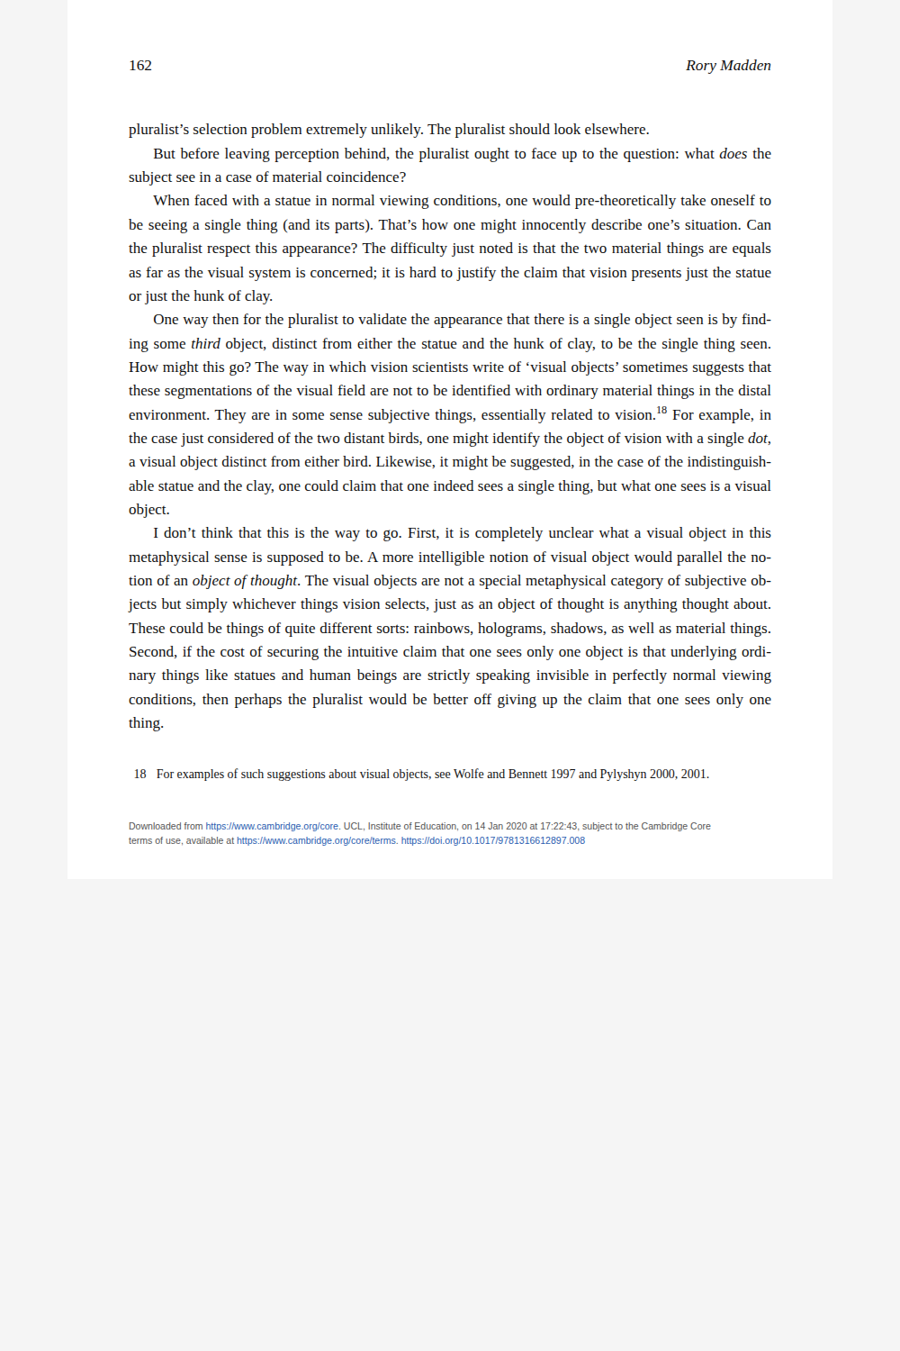162 Rory Madden
pluralist’s selection problem extremely unlikely. The pluralist should look elsewhere.
But before leaving perception behind, the pluralist ought to face up to the question: what does the subject see in a case of material coincidence?
When faced with a statue in normal viewing conditions, one would pre-theoretically take oneself to be seeing a single thing (and its parts). That’s how one might innocently describe one’s situation. Can the pluralist respect this appearance? The difficulty just noted is that the two material things are equals as far as the visual system is concerned; it is hard to justify the claim that vision presents just the statue or just the hunk of clay.
One way then for the pluralist to validate the appearance that there is a single object seen is by finding some third object, distinct from either the statue and the hunk of clay, to be the single thing seen. How might this go? The way in which vision scientists write of ‘visual objects’ sometimes suggests that these segmentations of the visual field are not to be identified with ordinary material things in the distal environment. They are in some sense subjective things, essentially related to vision.18 For example, in the case just considered of the two distant birds, one might identify the object of vision with a single dot, a visual object distinct from either bird. Likewise, it might be suggested, in the case of the indistinguishable statue and the clay, one could claim that one indeed sees a single thing, but what one sees is a visual object.
I don’t think that this is the way to go. First, it is completely unclear what a visual object in this metaphysical sense is supposed to be. A more intelligible notion of visual object would parallel the notion of an object of thought. The visual objects are not a special metaphysical category of subjective objects but simply whichever things vision selects, just as an object of thought is anything thought about. These could be things of quite different sorts: rainbows, holograms, shadows, as well as material things. Second, if the cost of securing the intuitive claim that one sees only one object is that underlying ordinary things like statues and human beings are strictly speaking invisible in perfectly normal viewing conditions, then perhaps the pluralist would be better off giving up the claim that one sees only one thing.
18 For examples of such suggestions about visual objects, see Wolfe and Bennett 1997 and Pylyshyn 2000, 2001.
Downloaded from https://www.cambridge.org/core. UCL, Institute of Education, on 14 Jan 2020 at 17:22:43, subject to the Cambridge Core
terms of use, available at https://www.cambridge.org/core/terms. https://doi.org/10.1017/9781316612897.008